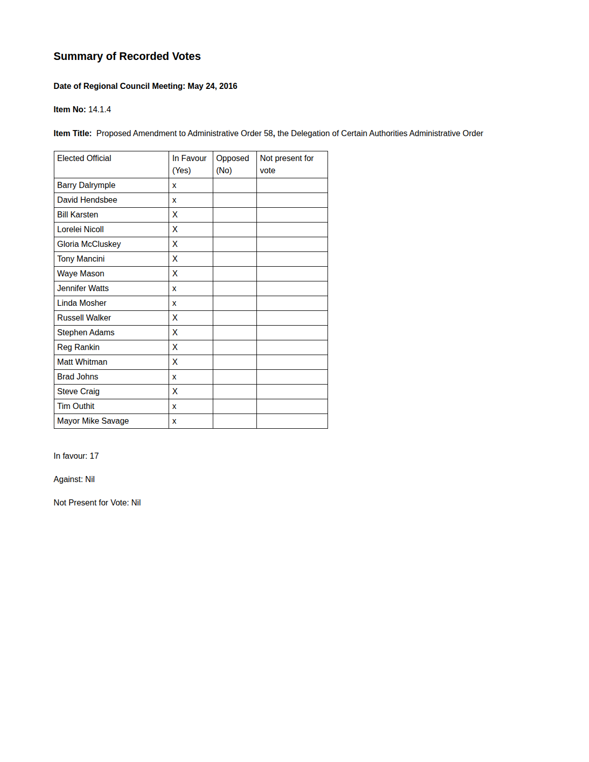Summary of Recorded Votes
Date of Regional Council Meeting: May 24, 2016
Item No: 14.1.4
Item Title: Proposed Amendment to Administrative Order 58, the Delegation of Certain Authorities Administrative Order
| Elected Official | In Favour (Yes) | Opposed (No) | Not present for vote |
| --- | --- | --- | --- |
| Barry Dalrymple | x | | |
| David Hendsbee | x | | |
| Bill Karsten | X | | |
| Lorelei Nicoll | X | | |
| Gloria McCluskey | X | | |
| Tony Mancini | X | | |
| Waye Mason | X | | |
| Jennifer Watts | x | | |
| Linda Mosher | x | | |
| Russell Walker | X | | |
| Stephen Adams | X | | |
| Reg Rankin | X | | |
| Matt Whitman | X | | |
| Brad Johns | x | | |
| Steve Craig | X | | |
| Tim Outhit | x | | |
| Mayor Mike Savage | x | | |
In favour: 17
Against: Nil
Not Present for Vote: Nil